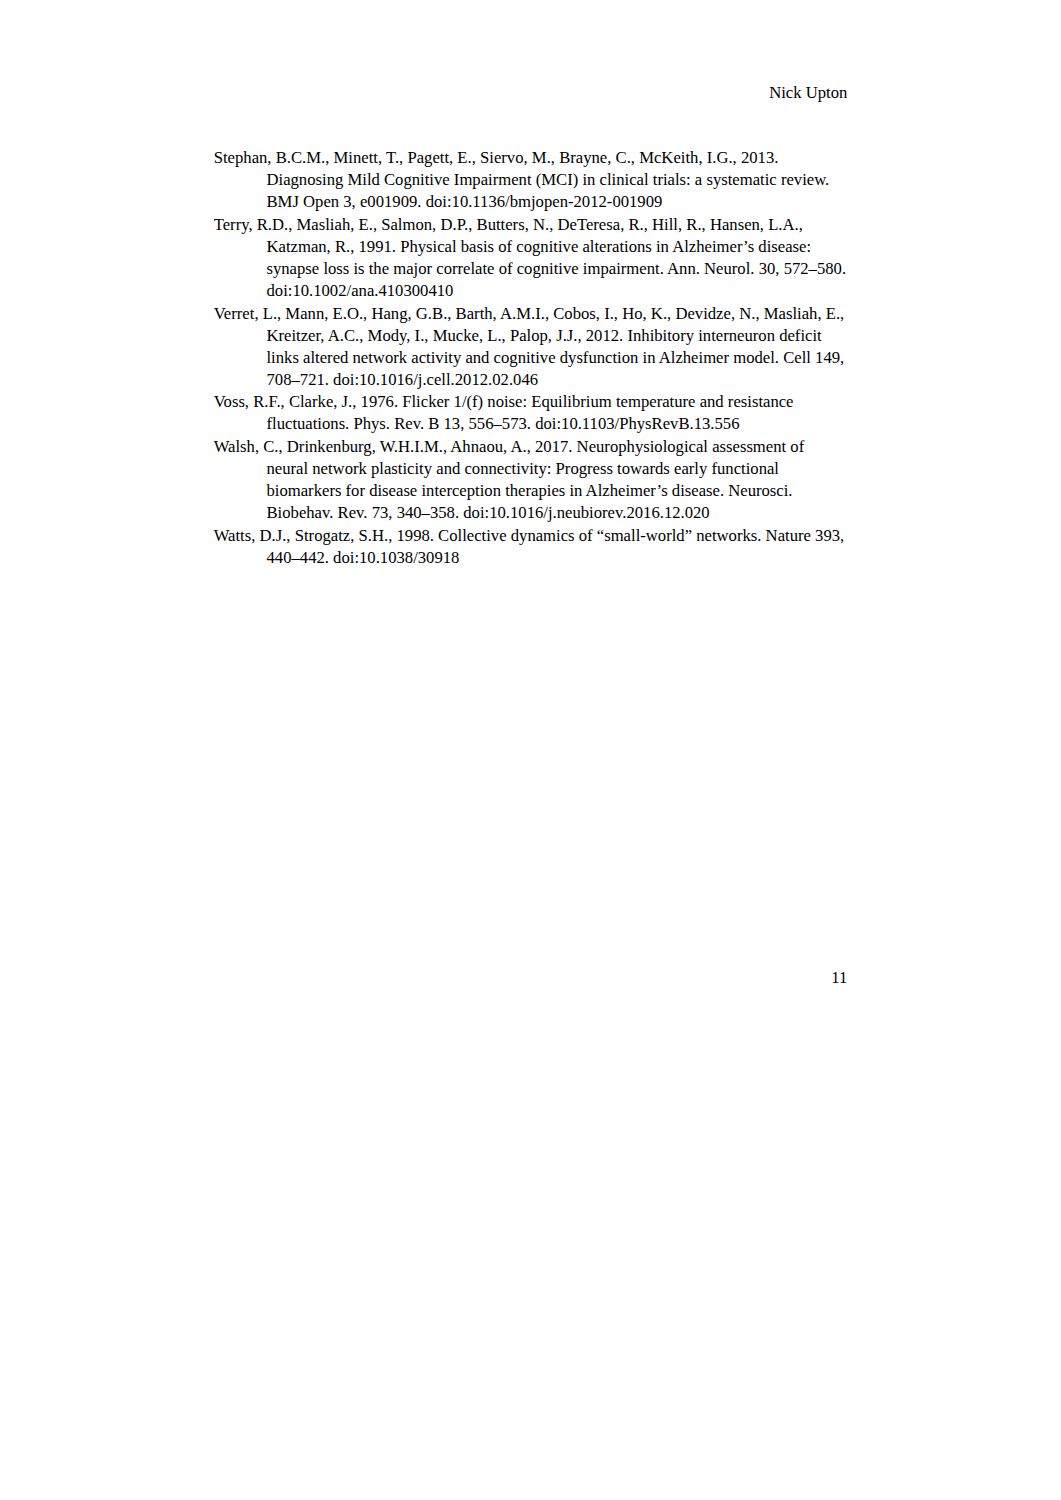Nick Upton
Stephan, B.C.M., Minett, T., Pagett, E., Siervo, M., Brayne, C., McKeith, I.G., 2013. Diagnosing Mild Cognitive Impairment (MCI) in clinical trials: a systematic review. BMJ Open 3, e001909. doi:10.1136/bmjopen-2012-001909
Terry, R.D., Masliah, E., Salmon, D.P., Butters, N., DeTeresa, R., Hill, R., Hansen, L.A., Katzman, R., 1991. Physical basis of cognitive alterations in Alzheimer’s disease: synapse loss is the major correlate of cognitive impairment. Ann. Neurol. 30, 572–580. doi:10.1002/ana.410300410
Verret, L., Mann, E.O., Hang, G.B., Barth, A.M.I., Cobos, I., Ho, K., Devidze, N., Masliah, E., Kreitzer, A.C., Mody, I., Mucke, L., Palop, J.J., 2012. Inhibitory interneuron deficit links altered network activity and cognitive dysfunction in Alzheimer model. Cell 149, 708–721. doi:10.1016/j.cell.2012.02.046
Voss, R.F., Clarke, J., 1976. Flicker 1/(f) noise: Equilibrium temperature and resistance fluctuations. Phys. Rev. B 13, 556–573. doi:10.1103/PhysRevB.13.556
Walsh, C., Drinkenburg, W.H.I.M., Ahnaou, A., 2017. Neurophysiological assessment of neural network plasticity and connectivity: Progress towards early functional biomarkers for disease interception therapies in Alzheimer’s disease. Neurosci. Biobehav. Rev. 73, 340–358. doi:10.1016/j.neubiorev.2016.12.020
Watts, D.J., Strogatz, S.H., 1998. Collective dynamics of “small-world” networks. Nature 393, 440–442. doi:10.1038/30918
11